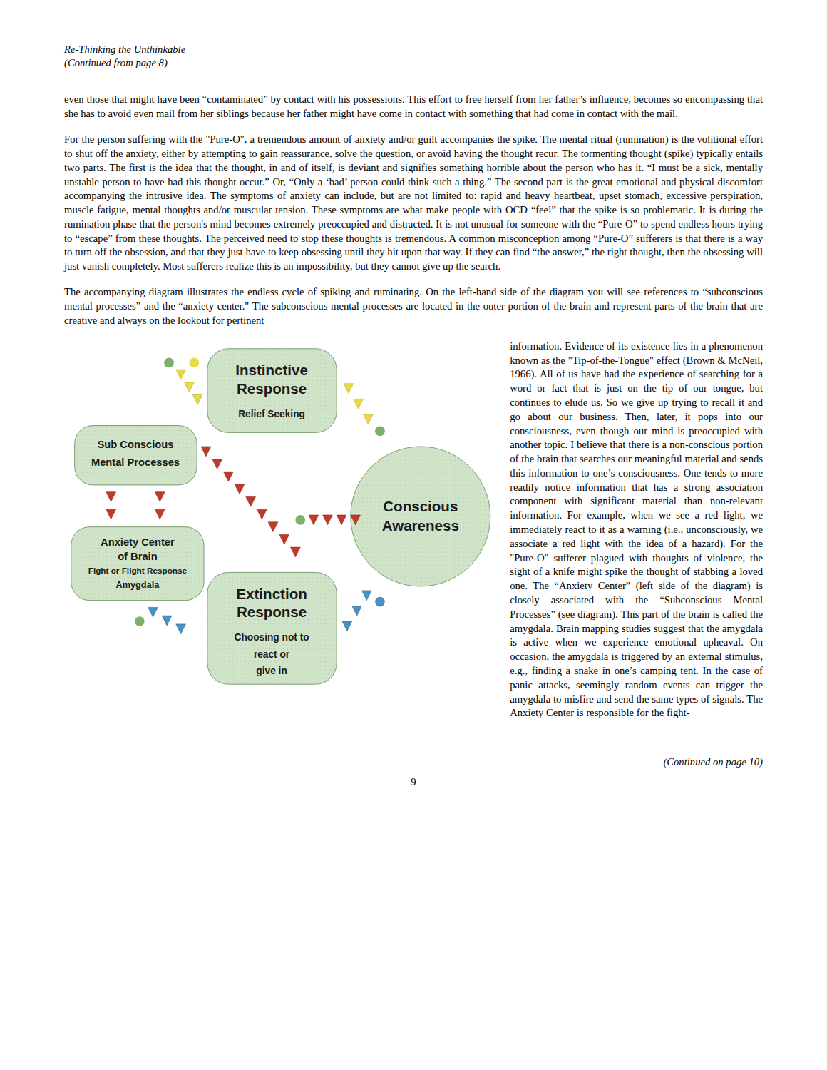Re-Thinking the Unthinkable
(Continued from page 8)
even those that might have been “contaminated” by contact with his possessions. This effort to free herself from her father’s influence, becomes so encompassing that she has to avoid even mail from her siblings because her father might have come in contact with something that had come in contact with the mail.
For the person suffering with the "Pure-O", a tremendous amount of anxiety and/or guilt accompanies the spike. The mental ritual (rumination) is the volitional effort to shut off the anxiety, either by attempting to gain reassurance, solve the question, or avoid having the thought recur. The tormenting thought (spike) typically entails two parts. The first is the idea that the thought, in and of itself, is deviant and signifies something horrible about the person who has it. “I must be a sick, mentally unstable person to have had this thought occur.” Or, “Only a ‘bad’ person could think such a thing.” The second part is the great emotional and physical discomfort accompanying the intrusive idea. The symptoms of anxiety can include, but are not limited to: rapid and heavy heartbeat, upset stomach, excessive perspiration, muscle fatigue, mental thoughts and/or muscular tension. These symptoms are what make people with OCD “feel” that the spike is so problematic. It is during the rumination phase that the person's mind becomes extremely preoccupied and distracted. It is not unusual for someone with the “Pure-O” to spend endless hours trying to “escape” from these thoughts. The perceived need to stop these thoughts is tremendous. A common misconception among “Pure-O” sufferers is that there is a way to turn off the obsession, and that they just have to keep obsessing until they hit upon that way. If they can find “the answer,” the right thought, then the obsessing will just vanish completely. Most sufferers realize this is an impossibility, but they cannot give up the search.
The accompanying diagram illustrates the endless cycle of spiking and ruminating. On the left-hand side of the diagram you will see references to “subconscious mental processes” and the “anxiety center." The subconscious mental processes are located in the outer portion of the brain and represent parts of the brain that are creative and always on the lookout for pertinent
Instinctive Response Relief Seeking Sub Conscious Mental Processes Anxiety Center of Brain Fight or Flight Response Amygdala Extinction Response Choosing not to react or give in Conscious Awareness
information. Evidence of its existence lies in a phenomenon known as the "Tip-of-the-Tongue" effect (Brown & McNeil, 1966). All of us have had the experience of searching for a word or fact that is just on the tip of our tongue, but continues to elude us. So we give up trying to recall it and go about our business. Then, later, it pops into our consciousness, even though our mind is preoccupied with another topic. I believe that there is a non-conscious portion of the brain that searches our meaningful material and sends this information to one’s consciousness. One tends to more readily notice information that has a strong association component with significant material than non-relevant information. For example, when we see a red light, we immediately react to it as a warning (i.e., unconsciously, we associate a red light with the idea of a hazard). For the "Pure-O" sufferer plagued with thoughts of violence, the sight of a knife might spike the thought of stabbing a loved one. The “Anxiety Center” (left side of the diagram) is closely associated with the “Subconscious Mental Processes” (see diagram). This part of the brain is called the amygdala. Brain mapping studies suggest that the amygdala is active when we experience emotional upheaval. On occasion, the amygdala is triggered by an external stimulus, e.g., finding a snake in one’s camping tent. In the case of panic attacks, seemingly random events can trigger the amygdala to misfire and send the same types of signals. The Anxiety Center is responsible for the fight-
(Continued on page 10)
9